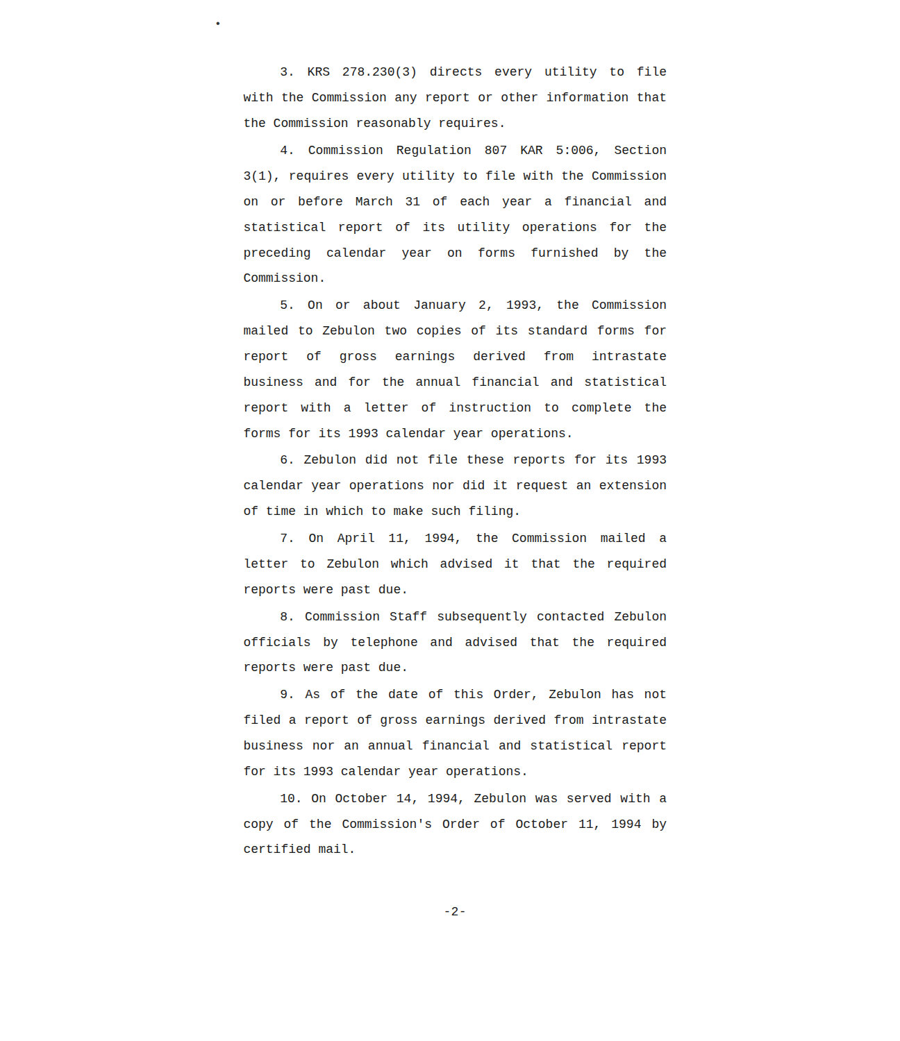•
3. KRS 278.230(3) directs every utility to file with the Commission any report or other information that the Commission reasonably requires.
4. Commission Regulation 807 KAR 5:006, Section 3(1), requires every utility to file with the Commission on or before March 31 of each year a financial and statistical report of its utility operations for the preceding calendar year on forms furnished by the Commission.
5. On or about January 2, 1993, the Commission mailed to Zebulon two copies of its standard forms for report of gross earnings derived from intrastate business and for the annual financial and statistical report with a letter of instruction to complete the forms for its 1993 calendar year operations.
6. Zebulon did not file these reports for its 1993 calendar year operations nor did it request an extension of time in which to make such filing.
7. On April 11, 1994, the Commission mailed a letter to Zebulon which advised it that the required reports were past due.
8. Commission Staff subsequently contacted Zebulon officials by telephone and advised that the required reports were past due.
9. As of the date of this Order, Zebulon has not filed a report of gross earnings derived from intrastate business nor an annual financial and statistical report for its 1993 calendar year operations.
10. On October 14, 1994, Zebulon was served with a copy of the Commission's Order of October 11, 1994 by certified mail.
-2-